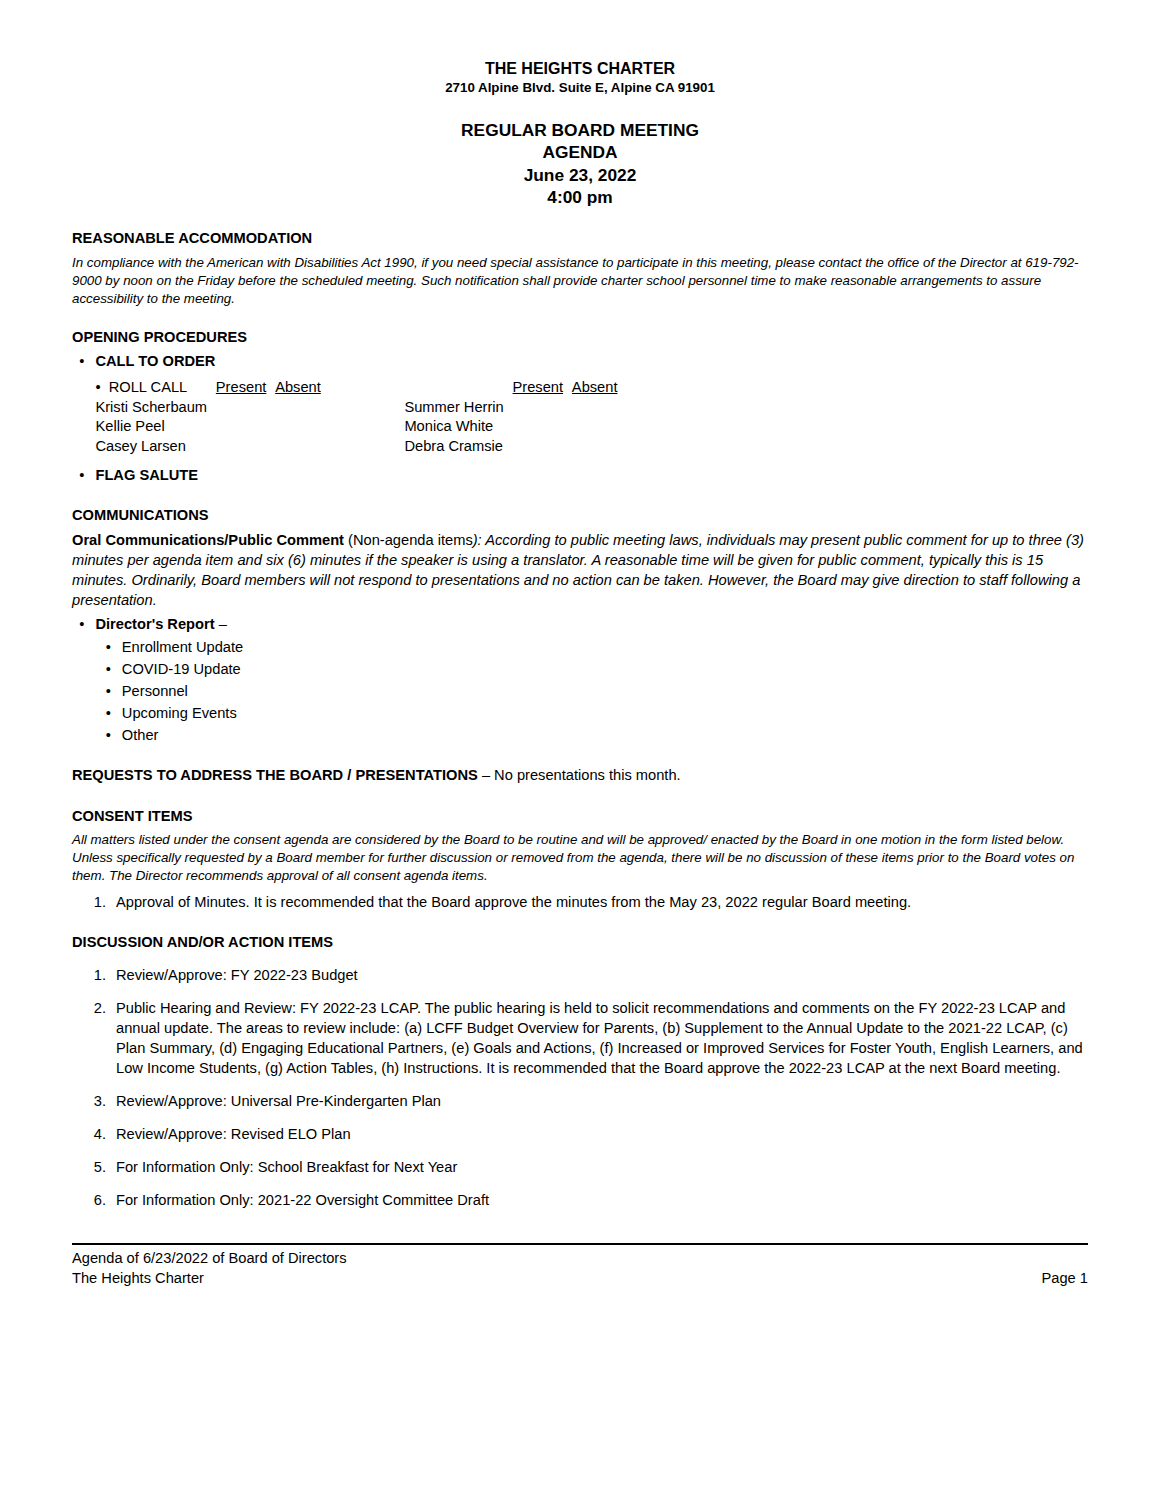THE HEIGHTS CHARTER
2710 Alpine Blvd. Suite E, Alpine CA 91901
REGULAR BOARD MEETING
AGENDA
June 23, 2022
4:00 pm
REASONABLE ACCOMMODATION
In compliance with the American with Disabilities Act 1990, if you need special assistance to participate in this meeting, please contact the office of the Director at 619-792-9000 by noon on the Friday before the scheduled meeting. Such notification shall provide charter school personnel time to make reasonable arrangements to assure accessibility to the meeting.
OPENING PROCEDURES
CALL TO ORDER
| • ROLL CALL | Present | Absent | | | Present | Absent |
| Kristi Scherbaum | | | | Summer Herrin | | |
| Kellie Peel | | | | Monica White | | |
| Casey Larsen | | | | Debra Cramsie | | |
FLAG SALUTE
COMMUNICATIONS
Oral Communications/Public Comment (Non-agenda items): According to public meeting laws, individuals may present public comment for up to three (3) minutes per agenda item and six (6) minutes if the speaker is using a translator. A reasonable time will be given for public comment, typically this is 15 minutes. Ordinarily, Board members will not respond to presentations and no action can be taken. However, the Board may give direction to staff following a presentation.
Director's Report –
Enrollment Update
COVID-19 Update
Personnel
Upcoming Events
Other
REQUESTS TO ADDRESS THE BOARD / PRESENTATIONS – No presentations this month.
CONSENT ITEMS
All matters listed under the consent agenda are considered by the Board to be routine and will be approved/ enacted by the Board in one motion in the form listed below. Unless specifically requested by a Board member for further discussion or removed from the agenda, there will be no discussion of these items prior to the Board votes on them. The Director recommends approval of all consent agenda items.
Approval of Minutes. It is recommended that the Board approve the minutes from the May 23, 2022 regular Board meeting.
DISCUSSION AND/OR ACTION ITEMS
Review/Approve: FY 2022-23 Budget
Public Hearing and Review: FY 2022-23 LCAP. The public hearing is held to solicit recommendations and comments on the FY 2022-23 LCAP and annual update. The areas to review include: (a) LCFF Budget Overview for Parents, (b) Supplement to the Annual Update to the 2021-22 LCAP, (c) Plan Summary, (d) Engaging Educational Partners, (e) Goals and Actions, (f) Increased or Improved Services for Foster Youth, English Learners, and Low Income Students, (g) Action Tables, (h) Instructions. It is recommended that the Board approve the 2022-23 LCAP at the next Board meeting.
Review/Approve: Universal Pre-Kindergarten Plan
Review/Approve: Revised ELO Plan
For Information Only: School Breakfast for Next Year
For Information Only: 2021-22 Oversight Committee Draft
Agenda of 6/23/2022 of Board of Directors
The Heights Charter
Page 1